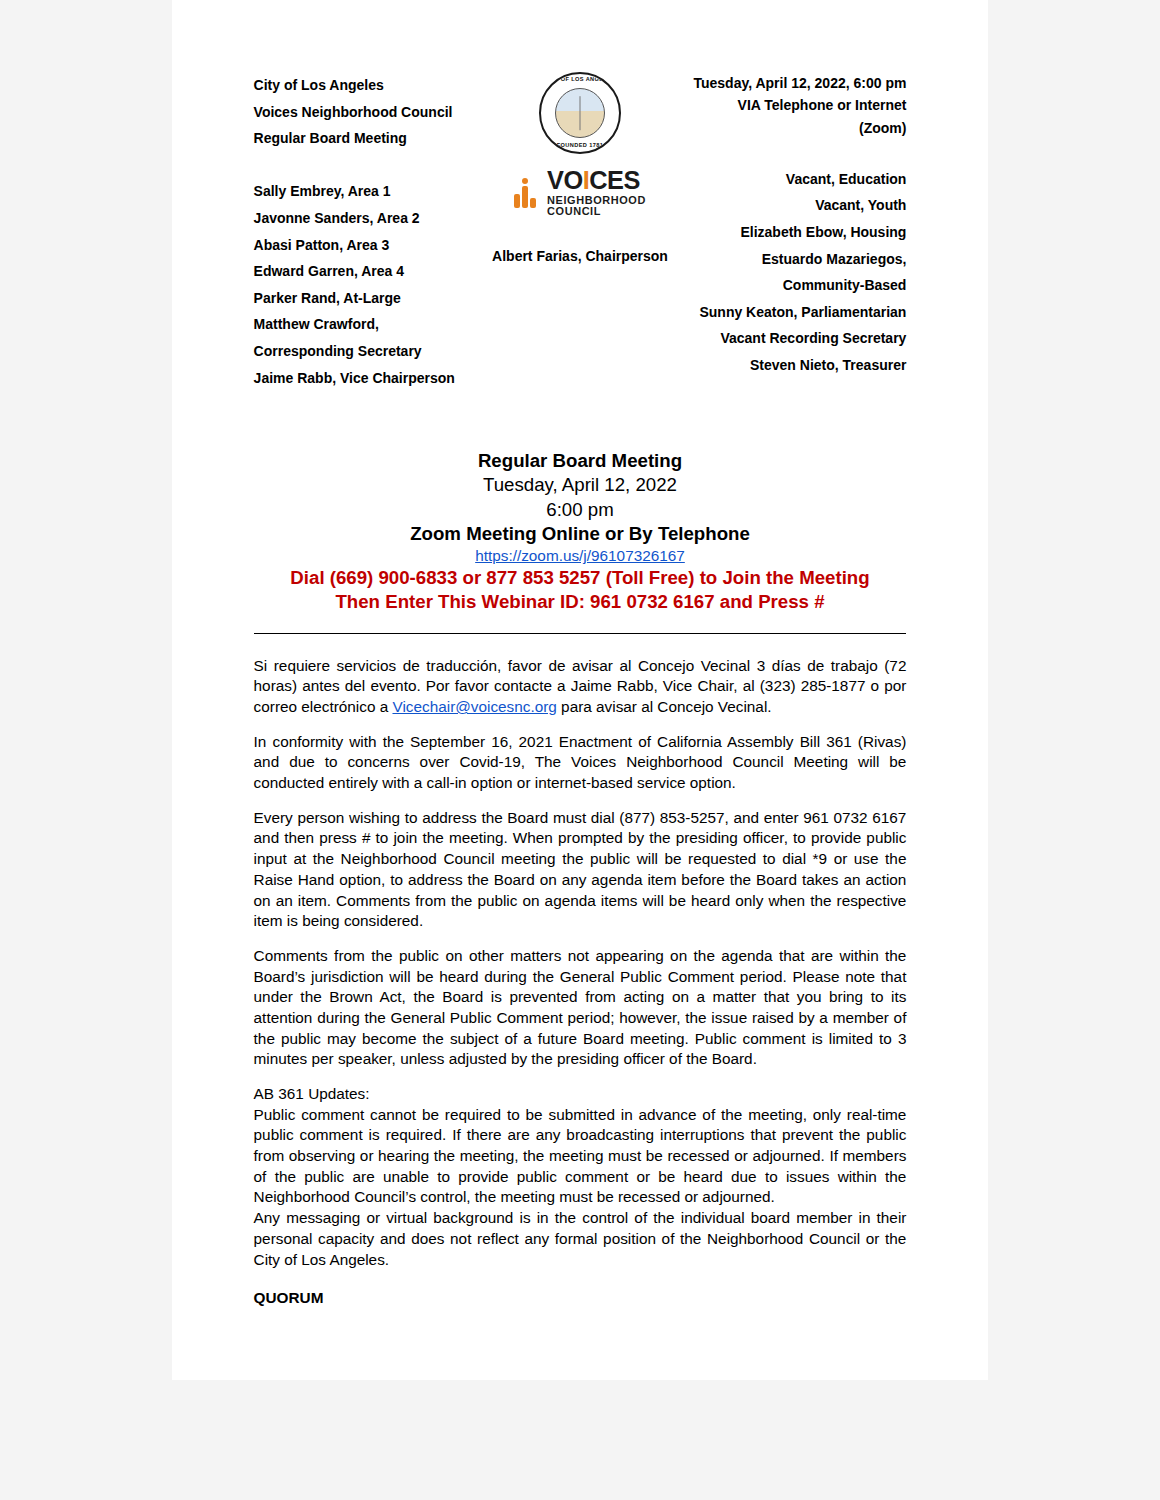City of Los Angeles
Voices Neighborhood Council
Regular Board Meeting
Sally Embrey, Area 1
Javonne Sanders, Area 2
Abasi Patton, Area 3
Edward Garren, Area 4
Parker Rand, At-Large
Matthew Crawford, Corresponding Secretary
Jaime Rabb, Vice Chairperson
CITY OF LOS ANGELES
FOUNDED 1781
VOICES
NEIGHBORHOOD
COUNCIL
Albert Farias, Chairperson
Tuesday, April 12, 2022, 6:00 pm
VIA Telephone or Internet (Zoom)
Vacant, Education
Vacant, Youth
Elizabeth Ebow, Housing
Estuardo Mazariegos, Community-Based
Sunny Keaton, Parliamentarian
Vacant Recording Secretary
Steven Nieto, Treasurer
Regular Board Meeting
Tuesday, April 12, 2022
6:00 pm
Zoom Meeting Online or By Telephone
https://zoom.us/j/96107326167
Dial (669) 900-6833 or 877 853 5257 (Toll Free) to Join the Meeting
Then Enter This Webinar ID: 961 0732 6167 and Press #
Si requiere servicios de traducción, favor de avisar al Concejo Vecinal 3 días de trabajo (72 horas) antes del evento. Por favor contacte a Jaime Rabb, Vice Chair, al (323) 285-1877 o por correo electrónico a Vicechair@voicesnc.org para avisar al Concejo Vecinal.
In conformity with the September 16, 2021 Enactment of California Assembly Bill 361 (Rivas) and due to concerns over Covid-19, The Voices Neighborhood Council Meeting will be conducted entirely with a call-in option or internet-based service option.
Every person wishing to address the Board must dial (877) 853-5257, and enter 961 0732 6167 and then press # to join the meeting. When prompted by the presiding officer, to provide public input at the Neighborhood Council meeting the public will be requested to dial *9 or use the Raise Hand option, to address the Board on any agenda item before the Board takes an action on an item. Comments from the public on agenda items will be heard only when the respective item is being considered.
Comments from the public on other matters not appearing on the agenda that are within the Board’s jurisdiction will be heard during the General Public Comment period. Please note that under the Brown Act, the Board is prevented from acting on a matter that you bring to its attention during the General Public Comment period; however, the issue raised by a member of the public may become the subject of a future Board meeting. Public comment is limited to 3 minutes per speaker, unless adjusted by the presiding officer of the Board.
AB 361 Updates:
Public comment cannot be required to be submitted in advance of the meeting, only real-time public comment is required. If there are any broadcasting interruptions that prevent the public from observing or hearing the meeting, the meeting must be recessed or adjourned. If members of the public are unable to provide public comment or be heard due to issues within the Neighborhood Council’s control, the meeting must be recessed or adjourned.
Any messaging or virtual background is in the control of the individual board member in their personal capacity and does not reflect any formal position of the Neighborhood Council or the City of Los Angeles.
QUORUM